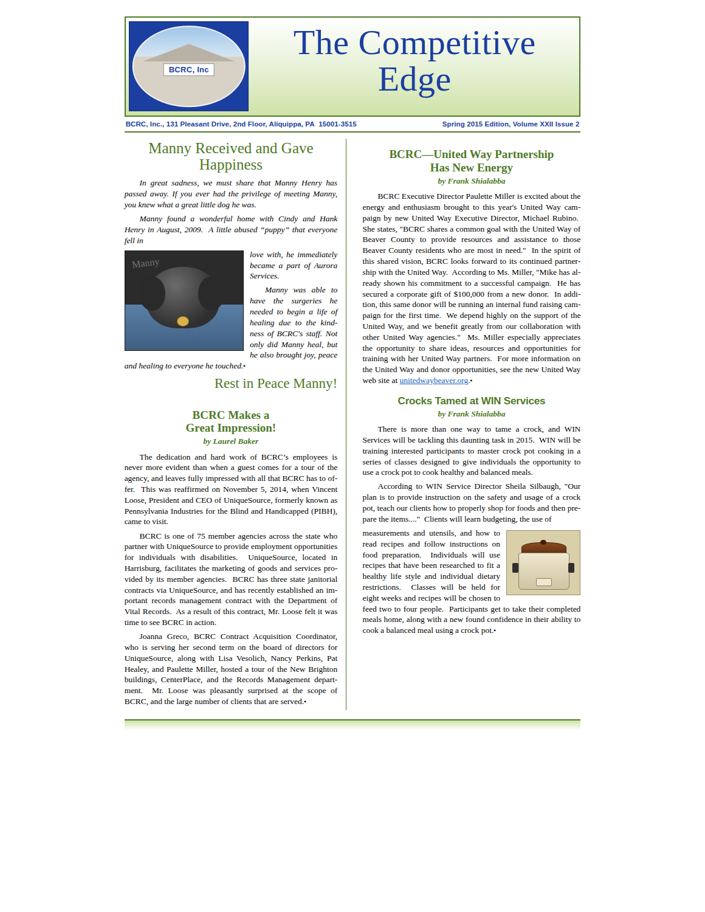BCRC, Inc
The Competitive
Edge
BCRC, Inc., 131 Pleasant Drive, 2nd Floor, Aliquippa, PA 15001-3515
Spring 2015 Edition, Volume XXII Issue 2
Manny Received and Gave Happiness
In great sadness, we must share that Manny Henry has passed away. If you ever had the privilege of meeting Manny, you knew what a great little dog he was.
Manny found a wonderful home with Cindy and Hank Henry in August, 2009. A little abused “puppy” that everyone fell in
Manny
love with, he immediately became a part of Aurora Services.
Manny was able to have the surgeries he needed to begin a life of healing due to the kindness of BCRC's staff. Not only did Manny heal, but he also brought joy, peace and healing to everyone he touched.▪
Rest in Peace Manny!
BCRC Makes a
Great Impression!
by Laurel Baker
The dedication and hard work of BCRC’s employees is never more evident than when a guest comes for a tour of the agency, and leaves fully impressed with all that BCRC has to offer. This was reaffirmed on November 5, 2014, when Vincent Loose, President and CEO of UniqueSource, formerly known as Pennsylvania Industries for the Blind and Handicapped (PIBH), came to visit.
BCRC is one of 75 member agencies across the state who partner with UniqueSource to provide employment opportunities for individuals with disabilities. UniqueSource, located in Harrisburg, facilitates the marketing of goods and services provided by its member agencies. BCRC has three state janitorial contracts via UniqueSource, and has recently established an important records management contract with the Department of Vital Records. As a result of this contract, Mr. Loose felt it was time to see BCRC in action.
Joanna Greco, BCRC Contract Acquisition Coordinator, who is serving her second term on the board of directors for UniqueSource, along with Lisa Vesolich, Nancy Perkins, Pat Healey, and Paulette Miller, hosted a tour of the New Brighton buildings, CenterPlace, and the Records Management department. Mr. Loose was pleasantly surprised at the scope of BCRC, and the large number of clients that are served.▪
BCRC—United Way Partnership
Has New Energy
by Frank Shialabba
BCRC Executive Director Paulette Miller is excited about the energy and enthusiasm brought to this year's United Way campaign by new United Way Executive Director, Michael Rubino. She states, "BCRC shares a common goal with the United Way of Beaver County to provide resources and assistance to those Beaver County residents who are most in need." In the spirit of this shared vision, BCRC looks forward to its continued partnership with the United Way. According to Ms. Miller, "Mike has already shown his commitment to a successful campaign. He has secured a corporate gift of $100,000 from a new donor. In addition, this same donor will be running an internal fund raising campaign for the first time. We depend highly on the support of the United Way, and we benefit greatly from our collaboration with other United Way agencies." Ms. Miller especially appreciates the opportunity to share ideas, resources and opportunities for training with her United Way partners. For more information on the United Way and donor opportunities, see the new United Way web site at unitedwaybeaver.org.▪
Crocks Tamed at WIN Services
by Frank Shialabba
There is more than one way to tame a crock, and WIN Services will be tackling this daunting task in 2015. WIN will be training interested participants to master crock pot cooking in a series of classes designed to give individuals the opportunity to use a crock pot to cook healthy and balanced meals.
According to WIN Service Director Sheila Silbaugh, "Our plan is to provide instruction on the safety and usage of a crock pot, teach our clients how to properly shop for foods and then prepare the items...." Clients will learn budgeting, the use of
measurements and utensils, and how to read recipes and follow instructions on food preparation. Individuals will use recipes that have been researched to fit a healthy life style and individual dietary restrictions. Classes will be held for eight weeks and recipes will be chosen to feed two to four people. Participants get to take their completed meals home, along with a new found confidence in their ability to cook a balanced meal using a crock pot.▪